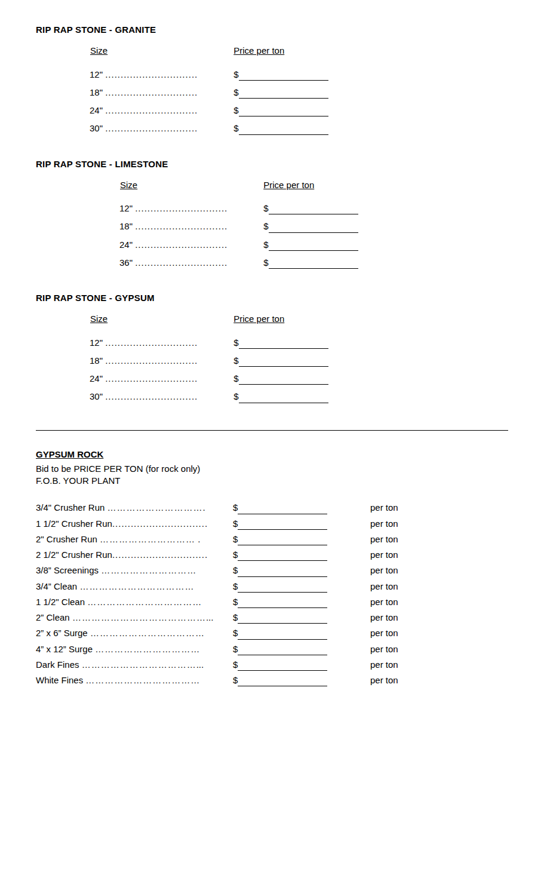RIP RAP STONE - GRANITE
| Size | Price per ton |
| --- | --- |
| 12" .............................. | $ |
| 18" .............................. | $ |
| 24" .............................. | $ |
| 30" .............................. | $ |
RIP RAP STONE - LIMESTONE
| Size | Price per ton |
| --- | --- |
| 12" .............................. | $ |
| 18" .............................. | $ |
| 24" .............................. | $ |
| 36" .............................. | $ |
RIP RAP STONE - GYPSUM
| Size | Price per ton |
| --- | --- |
| 12" .............................. | $ |
| 18" .............................. | $ |
| 24" .............................. | $ |
| 30" .............................. | $ |
GYPSUM ROCK
Bid to be PRICE PER TON (for rock only)
F.O.B. YOUR PLANT
| 3/4" Crusher Run ………………………… . | $ | per ton |
| 1 1/2" Crusher Run ............................... | $ | per ton |
| 2" Crusher Run ………………………… . | $ | per ton |
| 2 1/2" Crusher Run ............................... | $ | per ton |
| 3/8” Screenings ………………………… | $ | per ton |
| 3/4” Clean ……………………………… | $ | per ton |
| 1 1/2" Clean ……………………………… | $ | per ton |
| 2” Clean …………………………………… ... | $ | per ton |
| 2” x 6” Surge ……………………………… | $ | per ton |
| 4” x 12” Surge …………………………… | $ | per ton |
| Dark Fines ……………………………… ... | $ | per ton |
| White Fines ……………………………… | $ | per ton |